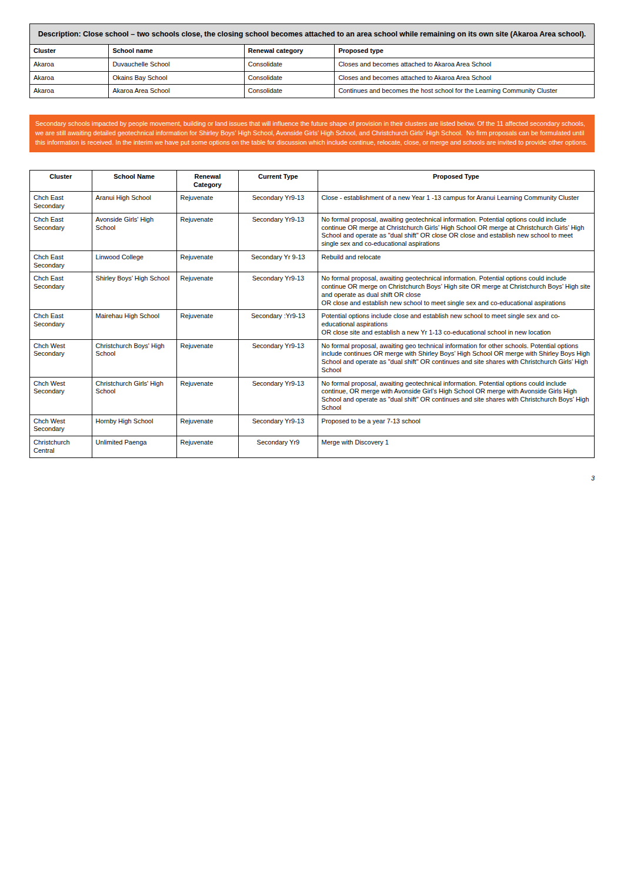| Description: Close school – two schools close, the closing school becomes attached to an area school while remaining on its own site (Akaroa Area school). |
| Cluster | School name | Renewal category | Proposed type |
| Akaroa | Duvauchelle School | Consolidate | Closes and becomes attached to Akaroa Area School |
| Akaroa | Okains Bay School | Consolidate | Closes and becomes attached to Akaroa Area School |
| Akaroa | Akaroa Area School | Consolidate | Continues and becomes the host school for the Learning Community Cluster |
Secondary schools impacted by people movement, building or land issues that will influence the future shape of provision in their clusters are listed below. Of the 11 affected secondary schools, we are still awaiting detailed geotechnical information for Shirley Boys’ High School, Avonside Girls’ High School, and Christchurch Girls’ High School. No firm proposals can be formulated until this information is received. In the interim we have put some options on the table for discussion which include continue, relocate, close, or merge and schools are invited to provide other options.
| Cluster | School Name | Renewal Category | Current Type | Proposed Type |
| --- | --- | --- | --- | --- |
| Chch East Secondary | Aranui High School | Rejuvenate | Secondary Yr9-13 | Close - establishment of a new Year 1 -13 campus for Aranui Learning Community Cluster |
| Chch East Secondary | Avonside Girls' High School | Rejuvenate | Secondary Yr9-13 | No formal proposal, awaiting geotechnical information. Potential options could include continue OR merge at Christchurch Girls’ High School OR merge at Christchurch Girls’ High School and operate as "dual shift" OR close OR close and establish new school to meet single sex and co-educational aspirations |
| Chch East Secondary | Linwood College | Rejuvenate | Secondary Yr 9-13 | Rebuild and relocate |
| Chch East Secondary | Shirley Boys’ High School | Rejuvenate | Secondary Yr9-13 | No formal proposal, awaiting geotechnical information. Potential options could include continue OR merge on Christchurch Boys’ High site OR merge at Christchurch Boys’ High site and operate as dual shift OR close OR close and establish new school to meet single sex and co-educational aspirations |
| Chch East Secondary | Mairehau High School | Rejuvenate | Secondary :Yr9-13 | Potential options include close and establish new school to meet single sex and co-educational aspirations OR close site and establish a new Yr 1-13 co-educational school in new location |
| Chch West Secondary | Christchurch Boys' High School | Rejuvenate | Secondary Yr9-13 | No formal proposal, awaiting geo technical information for other schools. Potential options include continues OR merge with Shirley Boys’ High School OR merge with Shirley Boys High School and operate as "dual shift" OR continues and site shares with Christchurch Girls’ High School |
| Chch West Secondary | Christchurch Girls' High School | Rejuvenate | Secondary Yr9-13 | No formal proposal, awaiting geotechnical information. Potential options could include continue, OR merge with Avonside Girl’s High School OR merge with Avonside Girls High School and operate as "dual shift" OR continues and site shares with Christchurch Boys’ High School |
| Chch West Secondary | Hornby High School | Rejuvenate | Secondary Yr9-13 | Proposed to be a year 7-13 school |
| Christchurch Central | Unlimited Paenga | Rejuvenate | Secondary Yr9 | Merge with Discovery 1 |
3